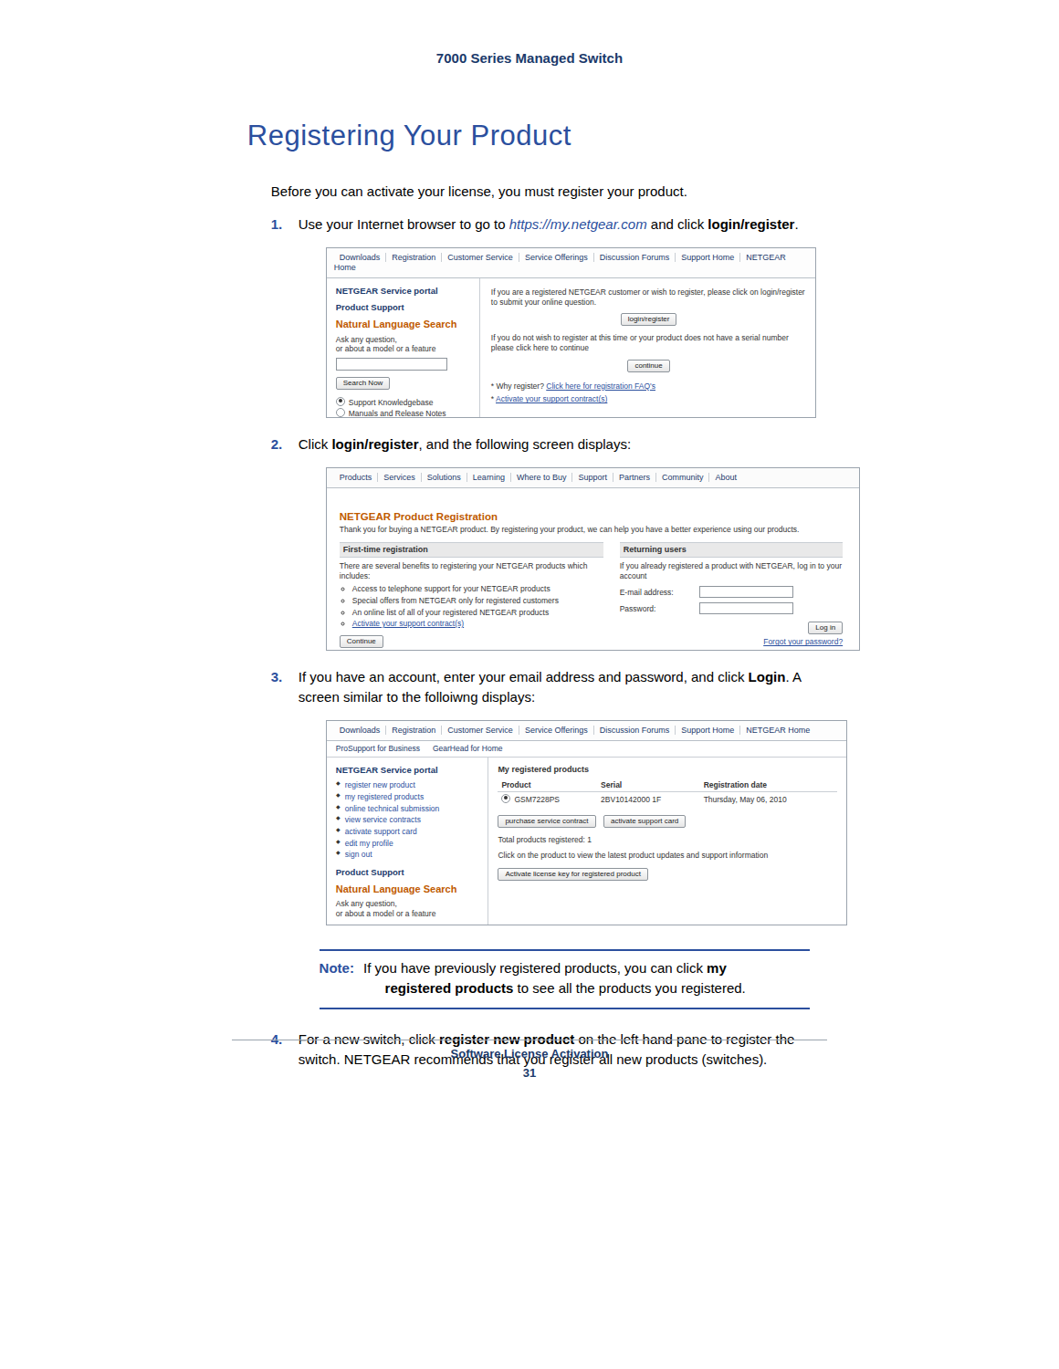7000 Series Managed Switch
Registering Your Product
Before you can activate your license, you must register your product.
1.
Use your Internet browser to go to https://my.netgear.com and click login/register.
Downloads Registration Customer Service Service Offerings Discussion Forums Support Home NETGEAR Home
NETGEAR Service portal
Product Support
Natural Language Search
Ask any question,
or about a model or a feature
Search Now
Support Knowledgebase
Manuals and Release Notes
If you are a registered NETGEAR customer or wish to register, please click on login/register to submit your online question.
login/register
If you do not wish to register at this time or your product does not have a serial number please click here to continue
continue
* Why register? Click here for registration FAQ's
* Activate your support contract(s)
2.
Click login/register, and the following screen displays:
Products Services Solutions Learning Where to Buy Support Partners Community About
NETGEAR Product Registration
Thank you for buying a NETGEAR product. By registering your product, we can help you have a better experience using our products.
First-time registration
There are several benefits to registering your NETGEAR products which includes:
Access to telephone support for your NETGEAR products
Special offers from NETGEAR only for registered customers
An online list of all of your registered NETGEAR products
Activate your support contract(s)
Continue
Returning users
If you already registered a product with NETGEAR, log in to your account
E-mail address:
Password:
Log in
Forgot your password?
3.
If you have an account, enter your email address and password, and click Login. A screen similar to the folloiwng displays:
Downloads Registration Customer Service Service Offerings Discussion Forums Support Home NETGEAR Home
ProSupport for Business GearHead for Home
NETGEAR Service portal
register new product
my registered products
online technical submission
view service contracts
activate support card
edit my profile
sign out
Product Support
Natural Language Search
Ask any question,
or about a model or a feature
My registered products
| Product | Serial | Registration date |
| --- | --- | --- |
| GSM7228PS | 2BV10142000 1F | Thursday, May 06, 2010 |
purchase service contract activate support card
Total products registered: 1
Click on the product to view the latest product updates and support information
Activate license key for registered product
Note: If you have previously registered products, you can click my registered products to see all the products you registered.
4.
For a new switch, click register new product on the left hand pane to register the switch. NETGEAR recommends that you register all new products (switches).
Software License Activation
31